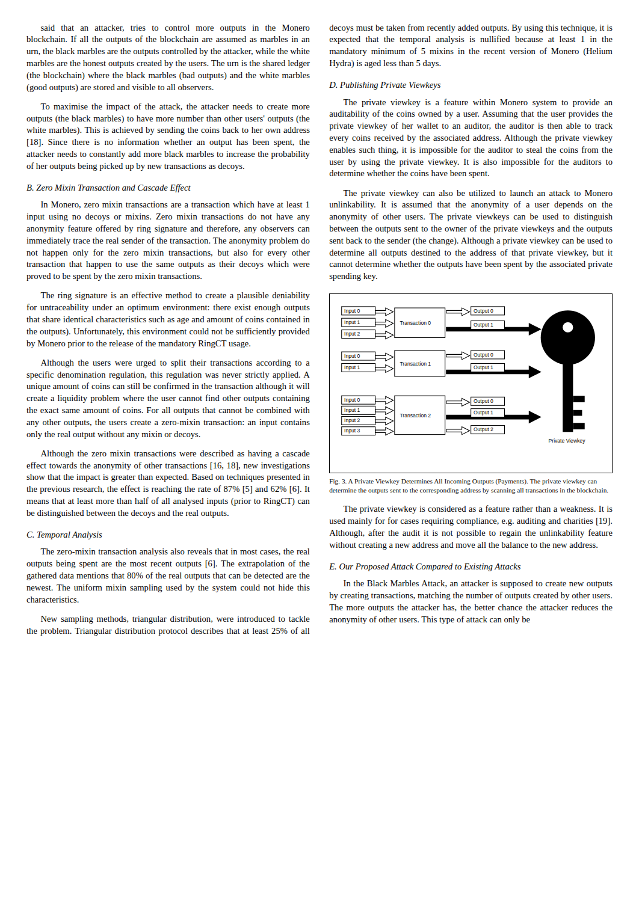said that an attacker, tries to control more outputs in the Monero blockchain. If all the outputs of the blockchain are assumed as marbles in an urn, the black marbles are the outputs controlled by the attacker, while the white marbles are the honest outputs created by the users. The urn is the shared ledger (the blockchain) where the black marbles (bad outputs) and the white marbles (good outputs) are stored and visible to all observers.
To maximise the impact of the attack, the attacker needs to create more outputs (the black marbles) to have more number than other users' outputs (the white marbles). This is achieved by sending the coins back to her own address [18]. Since there is no information whether an output has been spent, the attacker needs to constantly add more black marbles to increase the probability of her outputs being picked up by new transactions as decoys.
B. Zero Mixin Transaction and Cascade Effect
In Monero, zero mixin transactions are a transaction which have at least 1 input using no decoys or mixins. Zero mixin transactions do not have any anonymity feature offered by ring signature and therefore, any observers can immediately trace the real sender of the transaction. The anonymity problem do not happen only for the zero mixin transactions, but also for every other transaction that happen to use the same outputs as their decoys which were proved to be spent by the zero mixin transactions.
The ring signature is an effective method to create a plausible deniability for untraceability under an optimum environment: there exist enough outputs that share identical characteristics such as age and amount of coins contained in the outputs). Unfortunately, this environment could not be sufficiently provided by Monero prior to the release of the mandatory RingCT usage.
Although the users were urged to split their transactions according to a specific denomination regulation, this regulation was never strictly applied. A unique amount of coins can still be confirmed in the transaction although it will create a liquidity problem where the user cannot find other outputs containing the exact same amount of coins. For all outputs that cannot be combined with any other outputs, the users create a zero-mixin transaction: an input contains only the real output without any mixin or decoys.
Although the zero mixin transactions were described as having a cascade effect towards the anonymity of other transactions [16, 18], new investigations show that the impact is greater than expected. Based on techniques presented in the previous research, the effect is reaching the rate of 87% [5] and 62% [6]. It means that at least more than half of all analysed inputs (prior to RingCT) can be distinguished between the decoys and the real outputs.
C. Temporal Analysis
The zero-mixin transaction analysis also reveals that in most cases, the real outputs being spent are the most recent outputs [6]. The extrapolation of the gathered data mentions that 80% of the real outputs that can be detected are the newest. The uniform mixin sampling used by the system could not hide this characteristics.
New sampling methods, triangular distribution, were introduced to tackle the problem. Triangular distribution protocol describes that at least 25% of all decoys must be taken from recently added outputs. By using this technique, it is expected that the temporal analysis is nullified because at least 1 in the mandatory minimum of 5 mixins in the recent version of Monero (Helium Hydra) is aged less than 5 days.
D. Publishing Private Viewkeys
The private viewkey is a feature within Monero system to provide an auditability of the coins owned by a user. Assuming that the user provides the private viewkey of her wallet to an auditor, the auditor is then able to track every coins received by the associated address. Although the private viewkey enables such thing, it is impossible for the auditor to steal the coins from the user by using the private viewkey. It is also impossible for the auditors to determine whether the coins have been spent.
The private viewkey can also be utilized to launch an attack to Monero unlinkability. It is assumed that the anonymity of a user depends on the anonymity of other users. The private viewkeys can be used to distinguish between the outputs sent to the owner of the private viewkeys and the outputs sent back to the sender (the change). Although a private viewkey can be used to determine all outputs destined to the address of that private viewkey, but it cannot determine whether the outputs have been spent by the associated private spending key.
Input 0 Input 1 Input 2 Transaction 0 Output 0 Output 1 Input 0 Input 1 Transaction 1 Output 0 Output 1 Input 0 Input 1 Input 2 Input 3 Transaction 2 Output 0 Output 1 Output 2 Private Viewkey
Fig. 3. A Private Viewkey Determines All Incoming Outputs (Payments). The private viewkey can determine the outputs sent to the corresponding address by scanning all transactions in the blockchain.
The private viewkey is considered as a feature rather than a weakness. It is used mainly for for cases requiring compliance, e.g. auditing and charities [19]. Although, after the audit it is not possible to regain the unlinkability feature without creating a new address and move all the balance to the new address.
E. Our Proposed Attack Compared to Existing Attacks
In the Black Marbles Attack, an attacker is supposed to create new outputs by creating transactions, matching the number of outputs created by other users. The more outputs the attacker has, the better chance the attacker reduces the anonymity of other users. This type of attack can only be